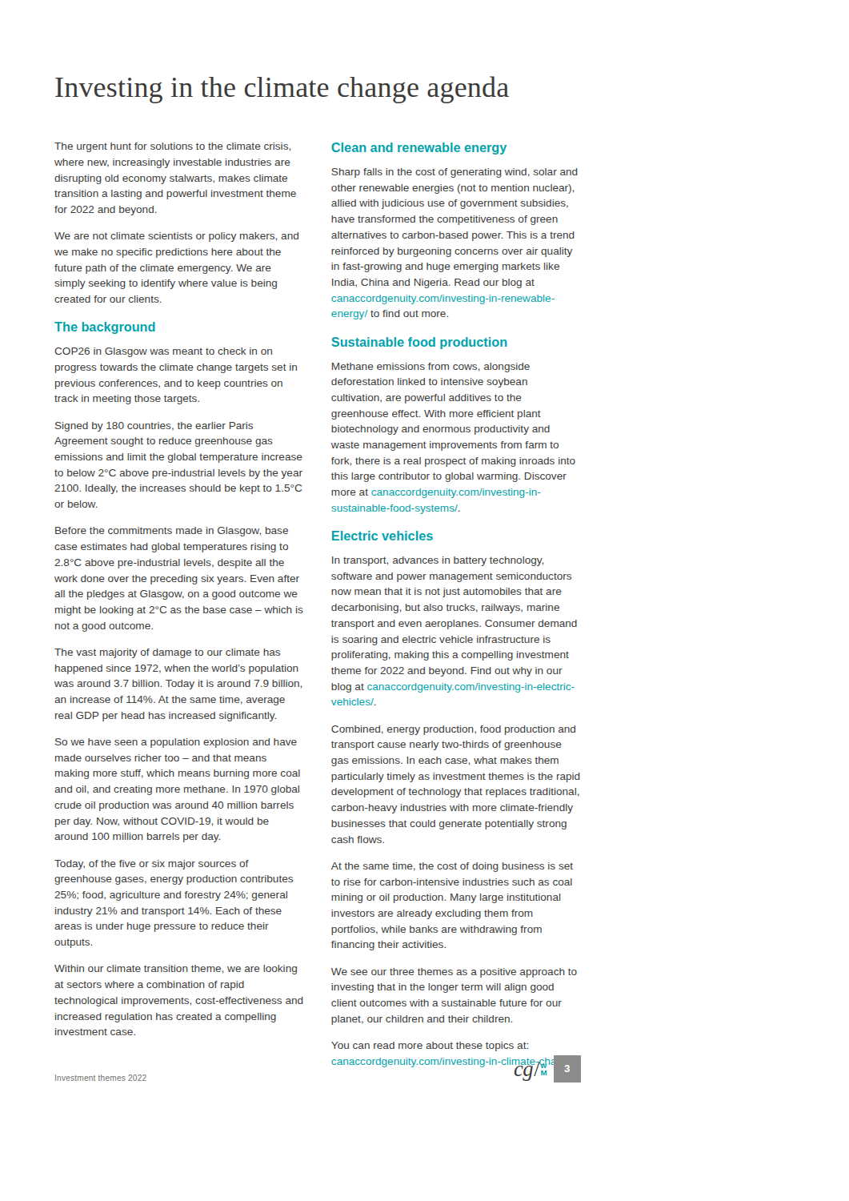Investing in the climate change agenda
The urgent hunt for solutions to the climate crisis, where new, increasingly investable industries are disrupting old economy stalwarts, makes climate transition a lasting and powerful investment theme for 2022 and beyond.
We are not climate scientists or policy makers, and we make no specific predictions here about the future path of the climate emergency. We are simply seeking to identify where value is being created for our clients.
The background
COP26 in Glasgow was meant to check in on progress towards the climate change targets set in previous conferences, and to keep countries on track in meeting those targets.
Signed by 180 countries, the earlier Paris Agreement sought to reduce greenhouse gas emissions and limit the global temperature increase to below 2°C above pre-industrial levels by the year 2100. Ideally, the increases should be kept to 1.5°C or below.
Before the commitments made in Glasgow, base case estimates had global temperatures rising to 2.8°C above pre-industrial levels, despite all the work done over the preceding six years. Even after all the pledges at Glasgow, on a good outcome we might be looking at 2°C as the base case – which is not a good outcome.
The vast majority of damage to our climate has happened since 1972, when the world’s population was around 3.7 billion. Today it is around 7.9 billion, an increase of 114%. At the same time, average real GDP per head has increased significantly.
So we have seen a population explosion and have made ourselves richer too – and that means making more stuff, which means burning more coal and oil, and creating more methane. In 1970 global crude oil production was around 40 million barrels per day. Now, without COVID-19, it would be around 100 million barrels per day.
Today, of the five or six major sources of greenhouse gases, energy production contributes 25%; food, agriculture and forestry 24%; general industry 21% and transport 14%. Each of these areas is under huge pressure to reduce their outputs.
Within our climate transition theme, we are looking at sectors where a combination of rapid technological improvements, cost-effectiveness and increased regulation has created a compelling investment case.
Clean and renewable energy
Sharp falls in the cost of generating wind, solar and other renewable energies (not to mention nuclear), allied with judicious use of government subsidies, have transformed the competitiveness of green alternatives to carbon-based power. This is a trend reinforced by burgeoning concerns over air quality in fast-growing and huge emerging markets like India, China and Nigeria. Read our blog at canaccordgenuity.com/investing-in-renewable-energy/ to find out more.
Sustainable food production
Methane emissions from cows, alongside deforestation linked to intensive soybean cultivation, are powerful additives to the greenhouse effect. With more efficient plant biotechnology and enormous productivity and waste management improvements from farm to fork, there is a real prospect of making inroads into this large contributor to global warming. Discover more at canaccordgenuity.com/investing-in-sustainable-food-systems/.
Electric vehicles
In transport, advances in battery technology, software and power management semiconductors now mean that it is not just automobiles that are decarbonising, but also trucks, railways, marine transport and even aeroplanes. Consumer demand is soaring and electric vehicle infrastructure is proliferating, making this a compelling investment theme for 2022 and beyond. Find out why in our blog at canaccordgenuity.com/investing-in-electric-vehicles/.
Combined, energy production, food production and transport cause nearly two-thirds of greenhouse gas emissions. In each case, what makes them particularly timely as investment themes is the rapid development of technology that replaces traditional, carbon-heavy industries with more climate-friendly businesses that could generate potentially strong cash flows.
At the same time, the cost of doing business is set to rise for carbon-intensive industries such as coal mining or oil production. Many large institutional investors are already excluding them from portfolios, while banks are withdrawing from financing their activities.
We see our three themes as a positive approach to investing that in the longer term will align good client outcomes with a sustainable future for our planet, our children and their children.
You can read more about these topics at: canaccordgenuity.com/investing-in-climate-change/.
Investment themes 2022
cg/w
M
3